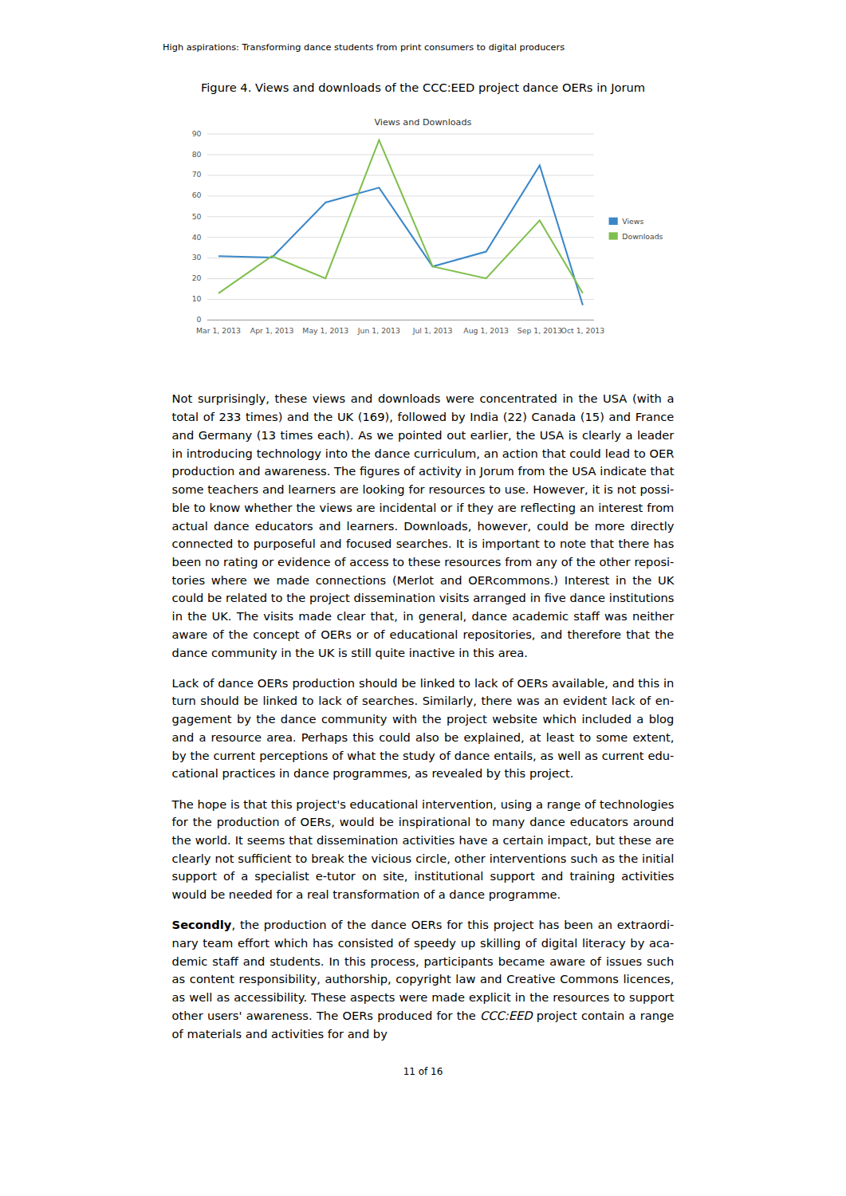High aspirations: Transforming dance students from print consumers to digital producers
Figure 4. Views and downloads of the CCC:EED project dance OERs in Jorum
Views and Downloads Views and Downloads 0 10 20 30 40 50 60 70 80 90 Mar 1, 2013 Apr 1, 2013 May 1, 2013 Jun 1, 2013 Jul 1, 2013 Aug 1, 2013 Sep 1, 2013 Oct 1, 2013 Views Downloads
Not surprisingly, these views and downloads were concentrated in the USA (with a total of 233 times) and the UK (169), followed by India (22) Canada (15) and France and Germany (13 times each). As we pointed out earlier, the USA is clearly a leader in introducing technology into the dance curriculum, an action that could lead to OER production and awareness. The figures of activity in Jorum from the USA indicate that some teachers and learners are looking for resources to use. However, it is not possible to know whether the views are incidental or if they are reflecting an interest from actual dance educators and learners. Downloads, however, could be more directly connected to purposeful and focused searches. It is important to note that there has been no rating or evidence of access to these resources from any of the other repositories where we made connections (Merlot and OERcommons.) Interest in the UK could be related to the project dissemination visits arranged in five dance institutions in the UK. The visits made clear that, in general, dance academic staff was neither aware of the concept of OERs or of educational repositories, and therefore that the dance community in the UK is still quite inactive in this area.
Lack of dance OERs production should be linked to lack of OERs available, and this in turn should be linked to lack of searches. Similarly, there was an evident lack of engagement by the dance community with the project website which included a blog and a resource area. Perhaps this could also be explained, at least to some extent, by the current perceptions of what the study of dance entails, as well as current educational practices in dance programmes, as revealed by this project.
The hope is that this project's educational intervention, using a range of technologies for the production of OERs, would be inspirational to many dance educators around the world. It seems that dissemination activities have a certain impact, but these are clearly not sufficient to break the vicious circle, other interventions such as the initial support of a specialist e-tutor on site, institutional support and training activities would be needed for a real transformation of a dance programme.
Secondly, the production of the dance OERs for this project has been an extraordinary team effort which has consisted of speedy up skilling of digital literacy by academic staff and students. In this process, participants became aware of issues such as content responsibility, authorship, copyright law and Creative Commons licences, as well as accessibility. These aspects were made explicit in the resources to support other users' awareness. The OERs produced for the CCC:EED project contain a range of materials and activities for and by
11 of 16